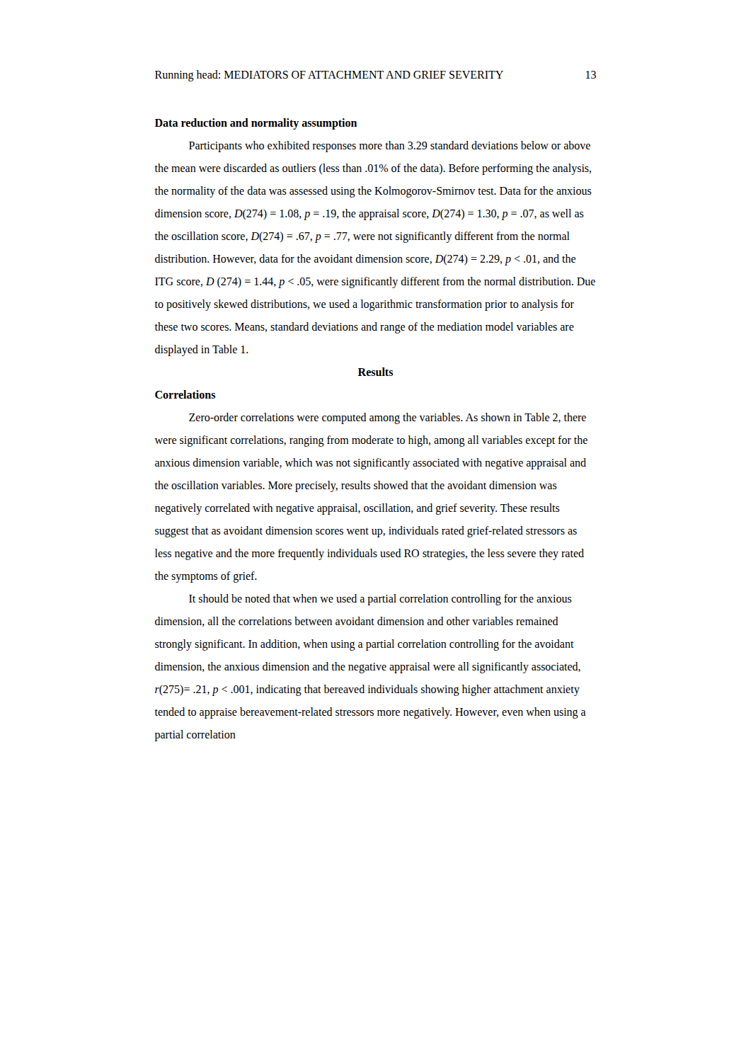Running head: MEDIATORS OF ATTACHMENT AND GRIEF SEVERITY 13
Data reduction and normality assumption
Participants who exhibited responses more than 3.29 standard deviations below or above the mean were discarded as outliers (less than .01% of the data). Before performing the analysis, the normality of the data was assessed using the Kolmogorov-Smirnov test. Data for the anxious dimension score, D(274) = 1.08, p = .19, the appraisal score, D(274) = 1.30, p = .07, as well as the oscillation score, D(274) = .67, p = .77, were not significantly different from the normal distribution. However, data for the avoidant dimension score, D(274) = 2.29, p < .01, and the ITG score, D (274) = 1.44, p < .05, were significantly different from the normal distribution. Due to positively skewed distributions, we used a logarithmic transformation prior to analysis for these two scores. Means, standard deviations and range of the mediation model variables are displayed in Table 1.
Results
Correlations
Zero-order correlations were computed among the variables. As shown in Table 2, there were significant correlations, ranging from moderate to high, among all variables except for the anxious dimension variable, which was not significantly associated with negative appraisal and the oscillation variables. More precisely, results showed that the avoidant dimension was negatively correlated with negative appraisal, oscillation, and grief severity. These results suggest that as avoidant dimension scores went up, individuals rated grief-related stressors as less negative and the more frequently individuals used RO strategies, the less severe they rated the symptoms of grief.
It should be noted that when we used a partial correlation controlling for the anxious dimension, all the correlations between avoidant dimension and other variables remained strongly significant. In addition, when using a partial correlation controlling for the avoidant dimension, the anxious dimension and the negative appraisal were all significantly associated, r(275)= .21, p < .001, indicating that bereaved individuals showing higher attachment anxiety tended to appraise bereavement-related stressors more negatively. However, even when using a partial correlation